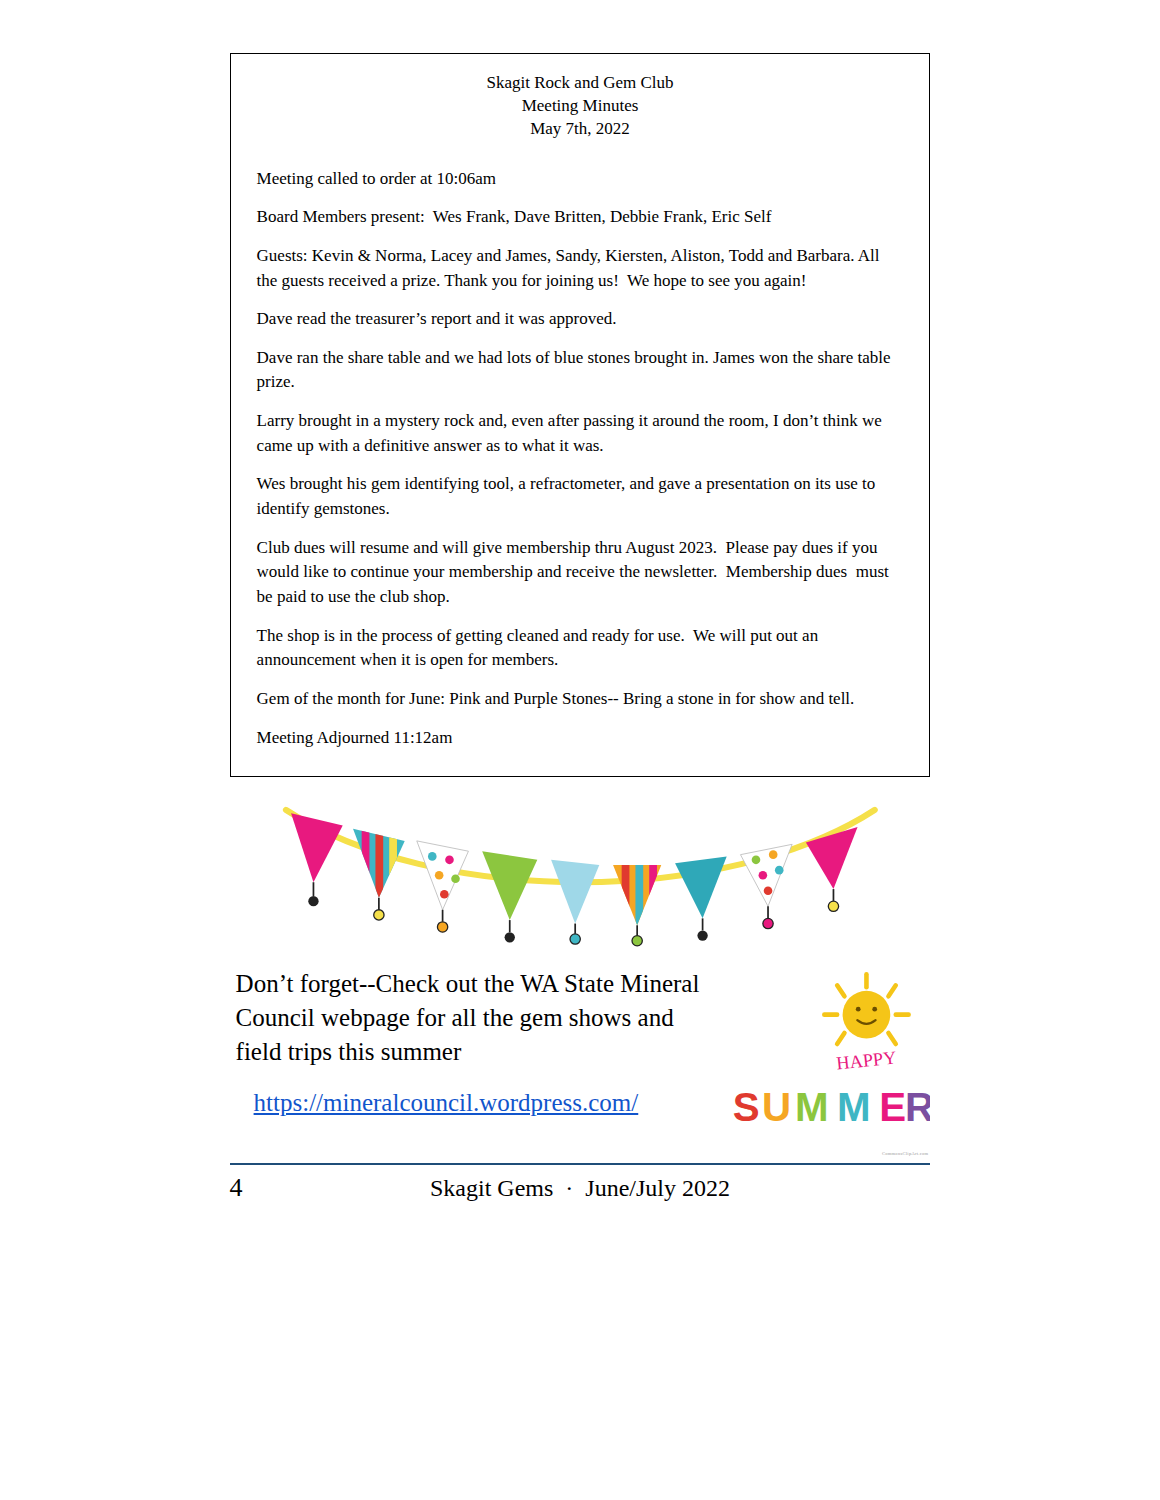Skagit Rock and Gem Club
Meeting Minutes
May 7th, 2022
Meeting called to order at 10:06am
Board Members present: Wes Frank, Dave Britten, Debbie Frank, Eric Self
Guests: Kevin & Norma, Lacey and James, Sandy, Kiersten, Aliston, Todd and Barbara. All the guests received a prize. Thank you for joining us! We hope to see you again!
Dave read the treasurer’s report and it was approved.
Dave ran the share table and we had lots of blue stones brought in. James won the share table prize.
Larry brought in a mystery rock and, even after passing it around the room, I don’t think we came up with a definitive answer as to what it was.
Wes brought his gem identifying tool, a refractometer, and gave a presentation on its use to identify gemstones.
Club dues will resume and will give membership thru August 2023. Please pay dues if you would like to continue your membership and receive the newsletter. Membership dues must be paid to use the club shop.
The shop is in the process of getting cleaned and ready for use. We will put out an announcement when it is open for members.
Gem of the month for June: Pink and Purple Stones-- Bring a stone in for show and tell.
Meeting Adjourned 11:12am
Don’t forget--Check out the WA State Mineral Council webpage for all the gem shows and field trips this summer
https://mineralcouncil.wordpress.com/
HAPPY S U M M E R
CommonsClipArt.com
4
Skagit Gems · June/July 2022